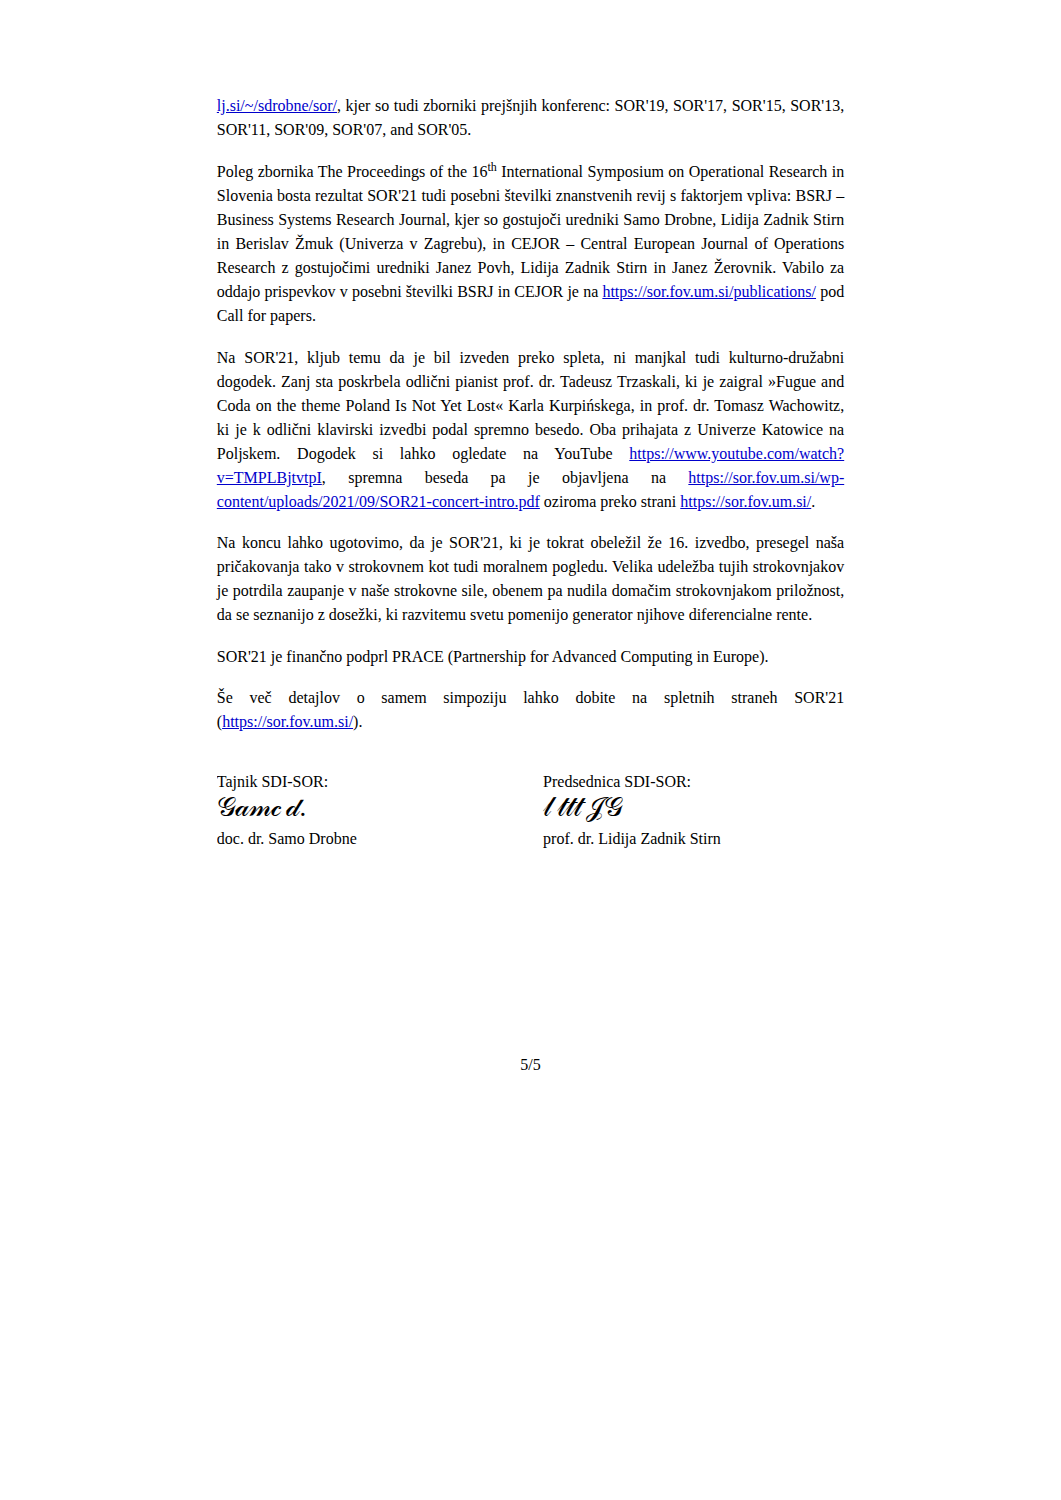lj.si/~/sdrobne/sor/, kjer so tudi zborniki prejšnjih konferenc: SOR'19, SOR'17, SOR'15, SOR'13, SOR'11, SOR'09, SOR'07, and SOR'05.
Poleg zbornika The Proceedings of the 16th International Symposium on Operational Research in Slovenia bosta rezultat SOR'21 tudi posebni številki znanstvenih revij s faktorjem vpliva: BSRJ – Business Systems Research Journal, kjer so gostujoči uredniki Samo Drobne, Lidija Zadnik Stirn in Berislav Žmuk (Univerza v Zagrebu), in CEJOR – Central European Journal of Operations Research z gostujočimi uredniki Janez Povh, Lidija Zadnik Stirn in Janez Žerovnik. Vabilo za oddajo prispevkov v posebni številki BSRJ in CEJOR je na https://sor.fov.um.si/publications/ pod Call for papers.
Na SOR'21, kljub temu da je bil izveden preko spleta, ni manjkal tudi kulturno-družabni dogodek. Zanj sta poskrbela odlični pianist prof. dr. Tadeusz Trzaskali, ki je zaigral »Fugue and Coda on the theme Poland Is Not Yet Lost« Karla Kurpińskega, in prof. dr. Tomasz Wachowitz, ki je k odlični klavirski izvedbi podal spremno besedo. Oba prihajata z Univerze Katowice na Poljskem. Dogodek si lahko ogledate na YouTube https://www.youtube.com/watch?v=TMPLBjtvtpI, spremna beseda pa je objavljena na https://sor.fov.um.si/wp-content/uploads/2021/09/SOR21-concert-intro.pdf oziroma preko strani https://sor.fov.um.si/.
Na koncu lahko ugotovimo, da je SOR'21, ki je tokrat obeležil že 16. izvedbo, presegel naša pričakovanja tako v strokovnem kot tudi moralnem pogledu. Velika udeležba tujih strokovnjakov je potrdila zaupanje v naše strokovne sile, obenem pa nudila domačim strokovnjakom priložnost, da se seznanijo z dosežki, ki razvitemu svetu pomenijo generator njihove diferencialne rente.
SOR'21 je finančno podprl PRACE (Partnership for Advanced Computing in Europe).
Še več detajlov o samem simpoziju lahko dobite na spletnih straneh SOR'21 (https://sor.fov.um.si/).
Tajnik SDI-SOR:
𝒢𝒶𝓂𝒸 𝒹.
doc. dr. Samo Drobne
Predsednica SDI-SOR:
𝓁 𝓉𝓉𝓉 𝒥𝒢
prof. dr. Lidija Zadnik Stirn
5/5